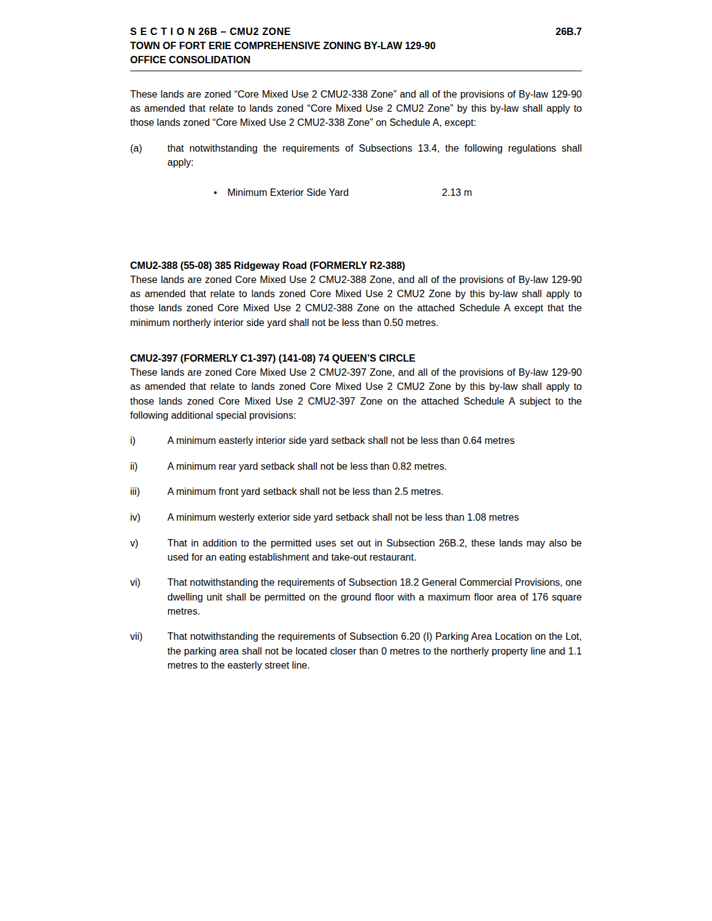S E C T I O N 26B – CMU2 ZONE 26B.7
TOWN OF FORT ERIE COMPREHENSIVE ZONING BY-LAW 129-90
OFFICE CONSOLIDATION
These lands are zoned “Core Mixed Use 2 CMU2-338 Zone” and all of the provisions of By-law 129-90 as amended that relate to lands zoned “Core Mixed Use 2 CMU2 Zone” by this by-law shall apply to those lands zoned “Core Mixed Use 2 CMU2-338 Zone” on Schedule A, except:
(a)
that notwithstanding the requirements of Subsections 13.4, the following regulations shall apply:
• Minimum Exterior Side Yard 2.13 m
CMU2-388 (55-08) 385 Ridgeway Road (FORMERLY R2-388)
These lands are zoned Core Mixed Use 2 CMU2-388 Zone, and all of the provisions of By-law 129-90 as amended that relate to lands zoned Core Mixed Use 2 CMU2 Zone by this by-law shall apply to those lands zoned Core Mixed Use 2 CMU2-388 Zone on the attached Schedule A except that the minimum northerly interior side yard shall not be less than 0.50 metres.
CMU2-397 (FORMERLY C1-397) (141-08) 74 QUEEN’S CIRCLE
These lands are zoned Core Mixed Use 2 CMU2-397 Zone, and all of the provisions of By-law 129-90 as amended that relate to lands zoned Core Mixed Use 2 CMU2 Zone by this by-law shall apply to those lands zoned Core Mixed Use 2 CMU2-397 Zone on the attached Schedule A subject to the following additional special provisions:
i)
A minimum easterly interior side yard setback shall not be less than 0.64 metres
ii)
A minimum rear yard setback shall not be less than 0.82 metres.
iii)
A minimum front yard setback shall not be less than 2.5 metres.
iv)
A minimum westerly exterior side yard setback shall not be less than 1.08 metres
v)
That in addition to the permitted uses set out in Subsection 26B.2, these lands may also be used for an eating establishment and take-out restaurant.
vi)
That notwithstanding the requirements of Subsection 18.2 General Commercial Provisions, one dwelling unit shall be permitted on the ground floor with a maximum floor area of 176 square metres.
vii)
That notwithstanding the requirements of Subsection 6.20 (I) Parking Area Location on the Lot, the parking area shall not be located closer than 0 metres to the northerly property line and 1.1 metres to the easterly street line.